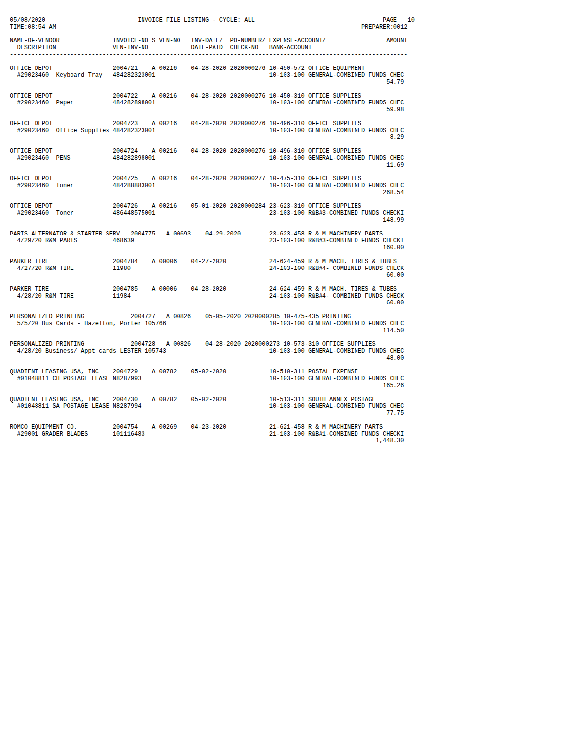05/08/2020 INVOICE FILE LISTING - CYCLE: ALL PAGE 10 TIME:08:54 AM PREPARER:0012 ---------------------------------------------------------------------------------------------------------------- NAME-OF-VENDOR INVOICE-NO S VEN-NO INV-DATE/ PO-NUMBER/ EXPENSE-ACCOUNT/ AMOUNT DESCRIPTION VEN-INV-NO DATE-PAID CHECK-NO BANK-ACCOUNT ---------------------------------------------------------------------------------------------------------------- OFFICE DEPOT 2004721 A 00216 04-28-2020 2020000276 10-450-572 OFFICE EQUIPMENT #29023460 Keyboard Tray 484282323001 10-103-100 GENERAL-COMBINED FUNDS CHEC 54.79 OFFICE DEPOT 2004722 A 00216 04-28-2020 2020000276 10-450-310 OFFICE SUPPLIES #29023460 Paper 484282898001 10-103-100 GENERAL-COMBINED FUNDS CHEC 59.98 OFFICE DEPOT 2004723 A 00216 04-28-2020 2020000276 10-496-310 OFFICE SUPPLIES #29023460 Office Supplies 484282323001 10-103-100 GENERAL-COMBINED FUNDS CHEC 8.29 OFFICE DEPOT 2004724 A 00216 04-28-2020 2020000276 10-496-310 OFFICE SUPPLIES #29023460 PENS 484282898001 10-103-100 GENERAL-COMBINED FUNDS CHEC 11.69 OFFICE DEPOT 2004725 A 00216 04-28-2020 2020000277 10-475-310 OFFICE SUPPLIES #29023460 Toner 484288883001 10-103-100 GENERAL-COMBINED FUNDS CHEC 268.54 OFFICE DEPOT 2004726 A 00216 05-01-2020 2020000284 23-623-310 OFFICE SUPPLIES #29023460 Toner 486448575001 23-103-100 R&B#3-COMBINED FUNDS CHECKI 148.99 PARIS ALTERNATOR & STARTER SERV. 2004775 A 00693 04-29-2020 23-623-458 R & M MACHINERY PARTS 4/29/20 R&M PARTS 468639 23-103-100 R&B#3-COMBINED FUNDS CHECKI 160.00 PARKER TIRE 2004784 A 00006 04-27-2020 24-624-459 R & M MACH. TIRES & TUBES 4/27/20 R&M TIRE 11980 24-103-100 R&B#4- COMBINED FUNDS CHECK 60.00 PARKER TIRE 2004785 A 00006 04-28-2020 24-624-459 R & M MACH. TIRES & TUBES 4/28/20 R&M TIRE 11984 24-103-100 R&B#4- COMBINED FUNDS CHECK 60.00 PERSONALIZED PRINTING 2004727 A 00826 05-05-2020 2020000285 10-475-435 PRINTING 5/5/20 Bus Cards - Hazelton, Porter 105766 10-103-100 GENERAL-COMBINED FUNDS CHEC 114.50 PERSONALIZED PRINTING 2004728 A 00826 04-28-2020 2020000273 10-573-310 OFFICE SUPPLIES 4/28/20 Business/ Appt cards LESTER 105743 10-103-100 GENERAL-COMBINED FUNDS CHEC 48.00 QUADIENT LEASING USA, INC 2004729 A 00782 05-02-2020 10-510-311 POSTAL EXPENSE #01048811 CH POSTAGE LEASE N8287993 10-103-100 GENERAL-COMBINED FUNDS CHEC 165.26 QUADIENT LEASING USA, INC 2004730 A 00782 05-02-2020 10-513-311 SOUTH ANNEX POSTAGE #01048811 SA POSTAGE LEASE N8287994 10-103-100 GENERAL-COMBINED FUNDS CHEC 77.75 ROMCO EQUIPMENT CO. 2004754 A 00269 04-23-2020 21-621-458 R & M MACHINERY PARTS #29001 GRADER BLADES 101116483 21-103-100 R&B#1-COMBINED FUNDS CHECKI 1,448.30